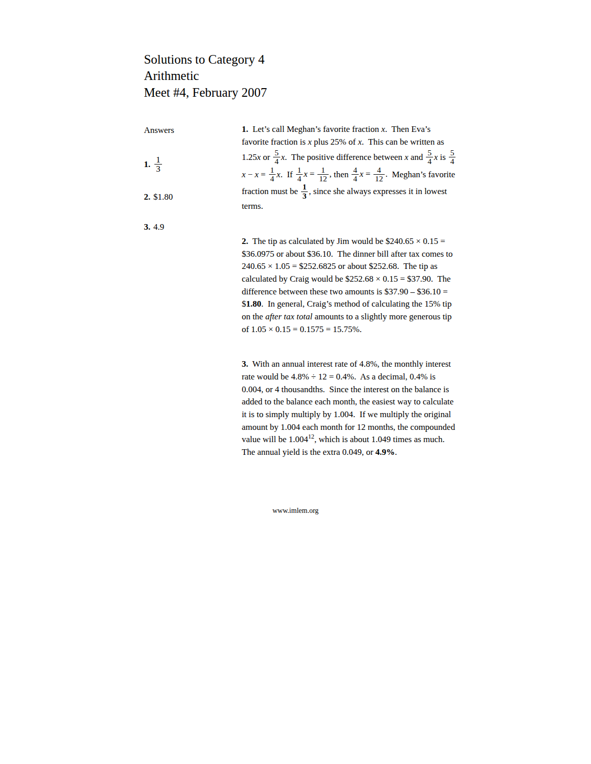Solutions to Category 4 Arithmetic Meet #4, February 2007
Answers
1. 13
2. $1.80
3. 4.9
1. Let’s call Meghan’s favorite fraction x. Then Eva’s favorite fraction is x plus 25% of x. This can be written as 1.25x or 54 x. The positive difference between x and 54 x is 54 x − x = 14 x. If 14 x = 112, then 44 x = 412. Meghan’s favorite fraction must be 13, since she always expresses it in lowest terms.
2. The tip as calculated by Jim would be $240.65 × 0.15 = $36.0975 or about $36.10. The dinner bill after tax comes to 240.65 × 1.05 = $252.6825 or about $252.68. The tip as calculated by Craig would be $252.68 × 0.15 = $37.90. The difference between these two amounts is $37.90 – $36.10 = $1.80. In general, Craig’s method of calculating the 15% tip on the after tax total amounts to a slightly more generous tip of 1.05 × 0.15 = 0.1575 = 15.75%.
3. With an annual interest rate of 4.8%, the monthly interest rate would be 4.8% ÷ 12 = 0.4%. As a decimal, 0.4% is 0.004, or 4 thousandths. Since the interest on the balance is added to the balance each month, the easiest way to calculate it is to simply multiply by 1.004. If we multiply the original amount by 1.004 each month for 12 months, the compounded value will be 1.00412, which is about 1.049 times as much. The annual yield is the extra 0.049, or 4.9%.
www.imlem.org